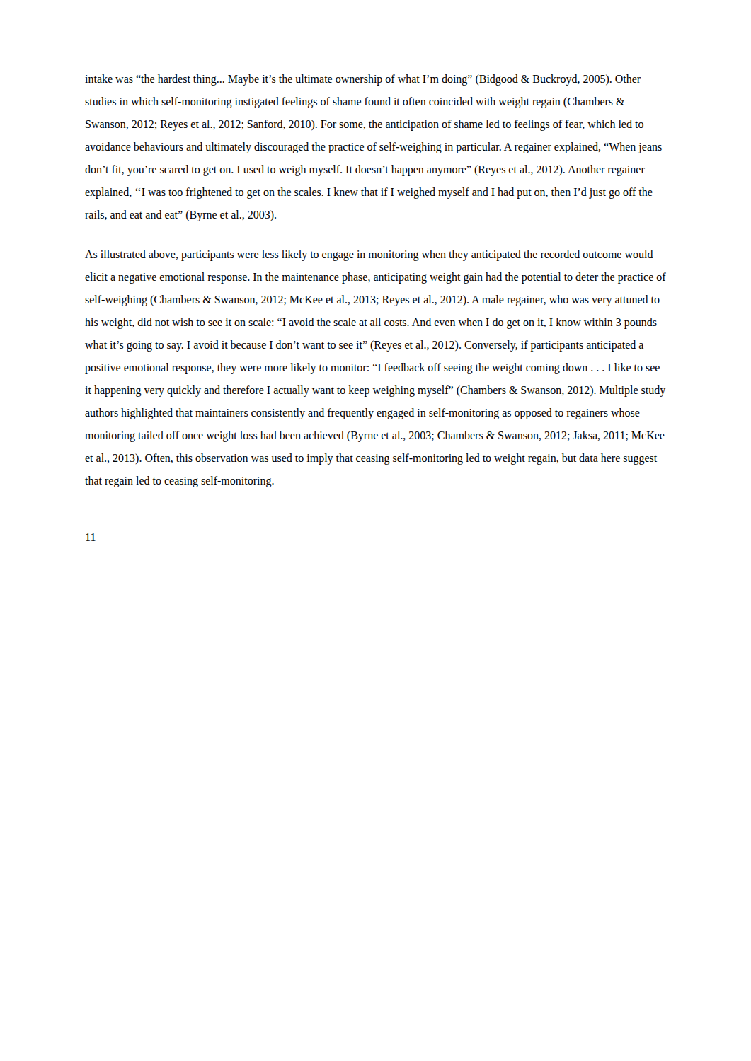intake was “the hardest thing... Maybe it’s the ultimate ownership of what I’m doing” (Bidgood & Buckroyd, 2005). Other studies in which self-monitoring instigated feelings of shame found it often coincided with weight regain (Chambers & Swanson, 2012; Reyes et al., 2012; Sanford, 2010). For some, the anticipation of shame led to feelings of fear, which led to avoidance behaviours and ultimately discouraged the practice of self-weighing in particular. A regainer explained, “When jeans don’t fit, you’re scared to get on. I used to weigh myself. It doesn’t happen anymore” (Reyes et al., 2012). Another regainer explained, ‘‘I was too frightened to get on the scales. I knew that if I weighed myself and I had put on, then I’d just go off the rails, and eat and eat” (Byrne et al., 2003).
As illustrated above, participants were less likely to engage in monitoring when they anticipated the recorded outcome would elicit a negative emotional response. In the maintenance phase, anticipating weight gain had the potential to deter the practice of self-weighing (Chambers & Swanson, 2012; McKee et al., 2013; Reyes et al., 2012). A male regainer, who was very attuned to his weight, did not wish to see it on scale: “I avoid the scale at all costs. And even when I do get on it, I know within 3 pounds what it’s going to say. I avoid it because I don’t want to see it” (Reyes et al., 2012). Conversely, if participants anticipated a positive emotional response, they were more likely to monitor: “I feedback off seeing the weight coming down . . . I like to see it happening very quickly and therefore I actually want to keep weighing myself” (Chambers & Swanson, 2012). Multiple study authors highlighted that maintainers consistently and frequently engaged in self-monitoring as opposed to regainers whose monitoring tailed off once weight loss had been achieved (Byrne et al., 2003; Chambers & Swanson, 2012; Jaksa, 2011; McKee et al., 2013). Often, this observation was used to imply that ceasing self-monitoring led to weight regain, but data here suggest that regain led to ceasing self-monitoring.
11